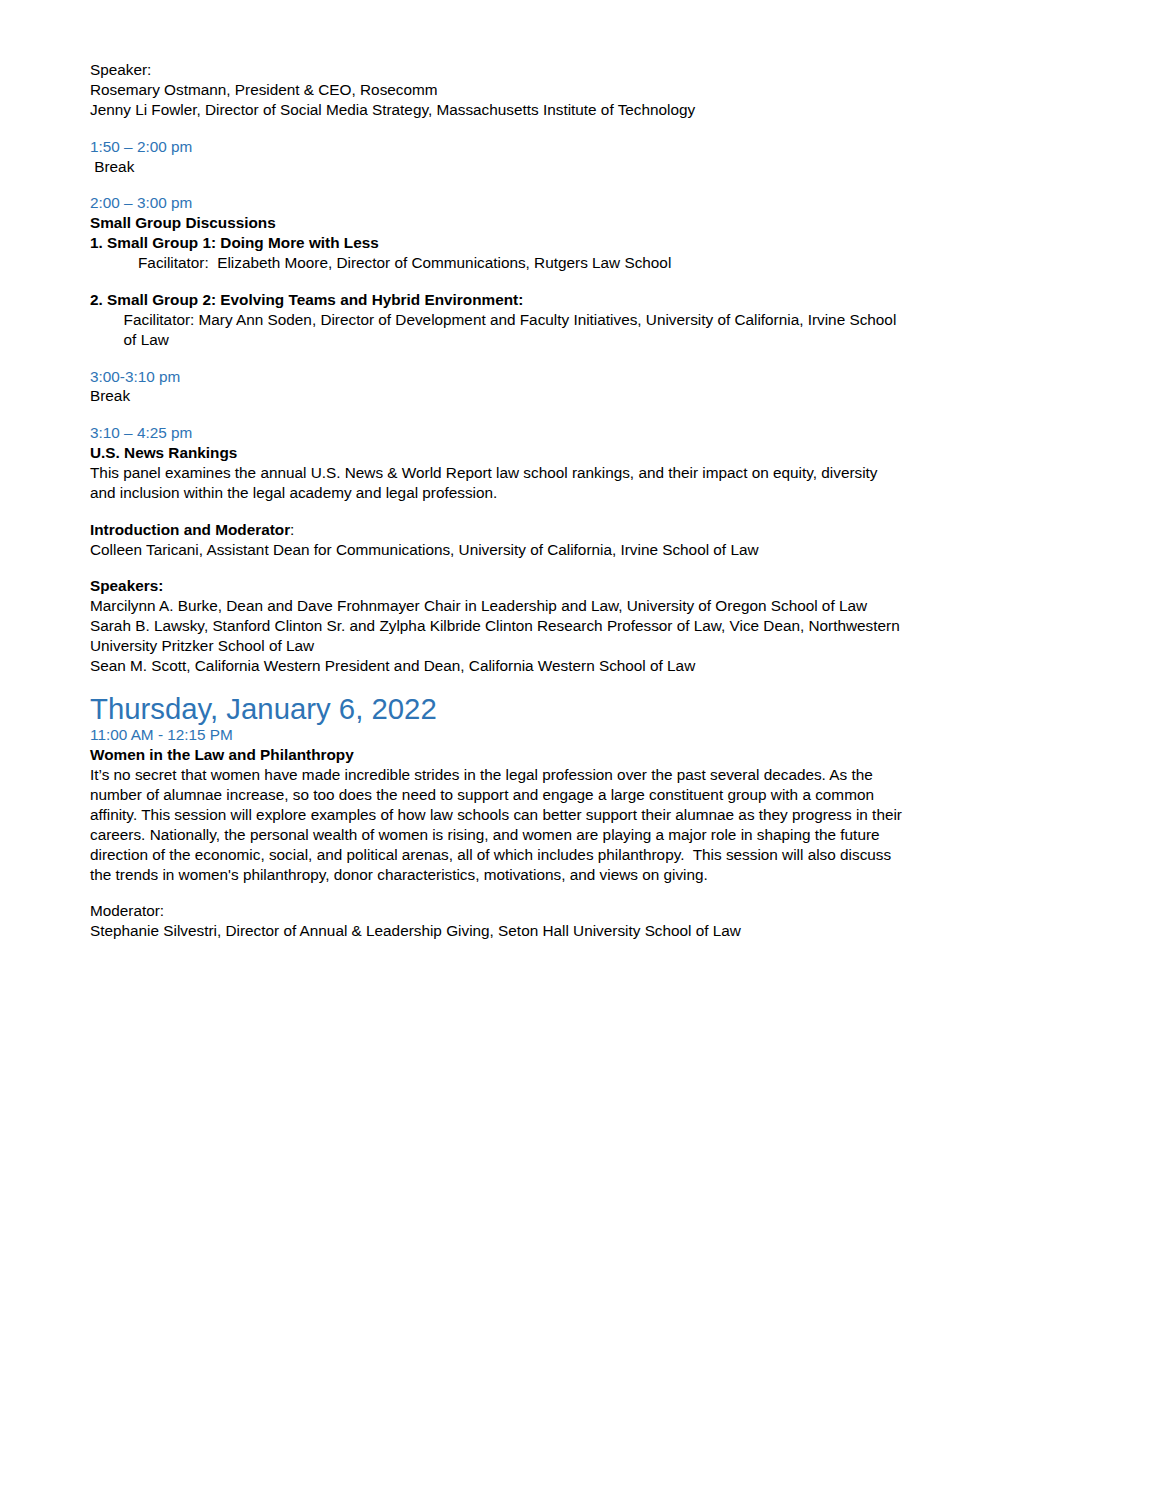Speaker:
Rosemary Ostmann, President & CEO, Rosecomm
Jenny Li Fowler, Director of Social Media Strategy, Massachusetts Institute of Technology
1:50 – 2:00 pm
Break
2:00 – 3:00 pm
Small Group Discussions
1. Small Group 1: Doing More with Less
Facilitator: Elizabeth Moore, Director of Communications, Rutgers Law School
2. Small Group 2: Evolving Teams and Hybrid Environment:
Facilitator: Mary Ann Soden, Director of Development and Faculty Initiatives, University of California, Irvine School of Law
3:00-3:10 pm
Break
3:10 – 4:25 pm
U.S. News Rankings
This panel examines the annual U.S. News & World Report law school rankings, and their impact on equity, diversity and inclusion within the legal academy and legal profession.
Introduction and Moderator:
Colleen Taricani, Assistant Dean for Communications, University of California, Irvine School of Law
Speakers:
Marcilynn A. Burke, Dean and Dave Frohnmayer Chair in Leadership and Law, University of Oregon School of Law
Sarah B. Lawsky, Stanford Clinton Sr. and Zylpha Kilbride Clinton Research Professor of Law, Vice Dean, Northwestern University Pritzker School of Law
Sean M. Scott, California Western President and Dean, California Western School of Law
Thursday, January 6, 2022
11:00 AM - 12:15 PM
Women in the Law and Philanthropy
It’s no secret that women have made incredible strides in the legal profession over the past several decades. As the number of alumnae increase, so too does the need to support and engage a large constituent group with a common affinity. This session will explore examples of how law schools can better support their alumnae as they progress in their careers. Nationally, the personal wealth of women is rising, and women are playing a major role in shaping the future direction of the economic, social, and political arenas, all of which includes philanthropy. This session will also discuss the trends in women's philanthropy, donor characteristics, motivations, and views on giving.
Moderator:
Stephanie Silvestri, Director of Annual & Leadership Giving, Seton Hall University School of Law